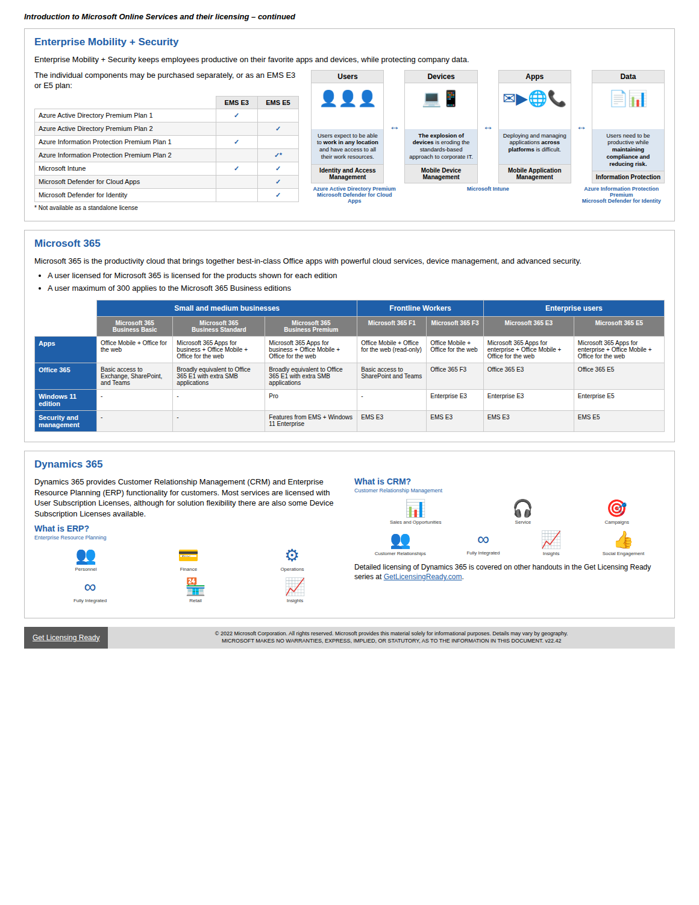Introduction to Microsoft Online Services and their licensing – continued
Enterprise Mobility + Security
Enterprise Mobility + Security keeps employees productive on their favorite apps and devices, while protecting company data.
The individual components may be purchased separately, or as an EMS E3 or E5 plan:
| | EMS E3 | EMS E5 |
| --- | --- | --- |
| Azure Active Directory Premium Plan 1 | ✓ | |
| Azure Active Directory Premium Plan 2 | | ✓ |
| Azure Information Protection Premium Plan 1 | ✓ | |
| Azure Information Protection Premium Plan 2 | | ✓* |
| Microsoft Intune | ✓ | ✓ |
| Microsoft Defender for Cloud Apps | | ✓ |
| Microsoft Defender for Identity | | ✓ |
* Not available as a standalone license
Users
👤👤👤
Users expect to be able to work in any location and have access to all their work resources.
Identity and Access Management
↔
Devices
💻📱
The explosion of devices is eroding the standards-based approach to corporate IT.
Mobile Device Management
↔
Apps
✉▶🌐📞
Deploying and managing applications across platforms is difficult.
Mobile Application Management
↔
Data
📄📊
Users need to be productive while maintaining compliance and reducing risk.
Information Protection
Azure Active Directory Premium
Microsoft Defender for Cloud Apps
Microsoft Intune
Azure Information Protection Premium
Microsoft Defender for Identity
Microsoft 365
Microsoft 365 is the productivity cloud that brings together best-in-class Office apps with powerful cloud services, device management, and advanced security.
A user licensed for Microsoft 365 is licensed for the products shown for each edition
A user maximum of 300 applies to the Microsoft 365 Business editions
| | Small and medium businesses | Frontline Workers | Enterprise users |
| --- | --- | --- | --- |
| | Microsoft 365 Business Basic | Microsoft 365 Business Standard | Microsoft 365 Business Premium | Microsoft 365 F1 | Microsoft 365 F3 | Microsoft 365 E3 | Microsoft 365 E5 |
| Apps | Office Mobile + Office for the web | Microsoft 365 Apps for business + Office Mobile + Office for the web | Microsoft 365 Apps for business + Office Mobile + Office for the web | Office Mobile + Office for the web (read-only) | Office Mobile + Office for the web | Microsoft 365 Apps for enterprise + Office Mobile + Office for the web | Microsoft 365 Apps for enterprise + Office Mobile + Office for the web |
| Office 365 | Basic access to Exchange, SharePoint, and Teams | Broadly equivalent to Office 365 E1 with extra SMB applications | Broadly equivalent to Office 365 E1 with extra SMB applications | Basic access to SharePoint and Teams | Office 365 F3 | Office 365 E3 | Office 365 E5 |
| Windows 11 edition | - | - | Pro | - | Enterprise E3 | Enterprise E3 | Enterprise E5 |
| Security and management | - | - | Features from EMS + Windows 11 Enterprise | EMS E3 | EMS E3 | EMS E3 | EMS E5 |
Dynamics 365
Dynamics 365 provides Customer Relationship Management (CRM) and Enterprise Resource Planning (ERP) functionality for customers. Most services are licensed with User Subscription Licenses, although for solution flexibility there are also some Device Subscription Licenses available.
What is ERP?
Enterprise Resource Planning
👥Personnel
💳Finance
⚙Operations
∞Fully Integrated
🏪Retail
📈Insights
What is CRM?
Customer Relationship Management
📊Sales and Opportunities
🎧Service
🎯Campaigns
👥Customer Relationships
∞Fully Integrated
📈Insights
👍Social Engagement
Detailed licensing of Dynamics 365 is covered on other handouts in the Get Licensing Ready series at GetLicensingReady.com.
Get Licensing Ready
© 2022 Microsoft Corporation. All rights reserved. Microsoft provides this material solely for informational purposes. Details may vary by geography.
MICROSOFT MAKES NO WARRANTIES, EXPRESS, IMPLIED, OR STATUTORY, AS TO THE INFORMATION IN THIS DOCUMENT. v22.42